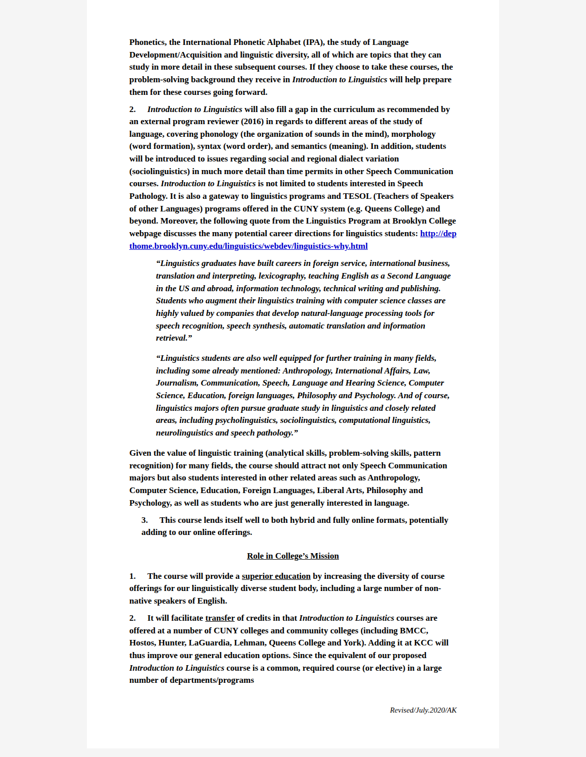Phonetics, the International Phonetic Alphabet (IPA), the study of Language Development/Acquisition and linguistic diversity, all of which are topics that they can study in more detail in these subsequent courses. If they choose to take these courses, the problem-solving background they receive in Introduction to Linguistics will help prepare them for these courses going forward.
2. Introduction to Linguistics will also fill a gap in the curriculum as recommended by an external program reviewer (2016) in regards to different areas of the study of language, covering phonology (the organization of sounds in the mind), morphology (word formation), syntax (word order), and semantics (meaning). In addition, students will be introduced to issues regarding social and regional dialect variation (sociolinguistics) in much more detail than time permits in other Speech Communication courses. Introduction to Linguistics is not limited to students interested in Speech Pathology. It is also a gateway to linguistics programs and TESOL (Teachers of Speakers of other Languages) programs offered in the CUNY system (e.g. Queens College) and beyond. Moreover, the following quote from the Linguistics Program at Brooklyn College webpage discusses the many potential career directions for linguistics students: http://depthome.brooklyn.cuny.edu/linguistics/webdev/linguistics-why.html
“Linguistics graduates have built careers in foreign service, international business, translation and interpreting, lexicography, teaching English as a Second Language in the US and abroad, information technology, technical writing and publishing. Students who augment their linguistics training with computer science classes are highly valued by companies that develop natural-language processing tools for speech recognition, speech synthesis, automatic translation and information retrieval.”
“Linguistics students are also well equipped for further training in many fields, including some already mentioned: Anthropology, International Affairs, Law, Journalism, Communication, Speech, Language and Hearing Science, Computer Science, Education, foreign languages, Philosophy and Psychology. And of course, linguistics majors often pursue graduate study in linguistics and closely related areas, including psycholinguistics, sociolinguistics, computational linguistics, neurolinguistics and speech pathology.”
Given the value of linguistic training (analytical skills, problem-solving skills, pattern recognition) for many fields, the course should attract not only Speech Communication majors but also students interested in other related areas such as Anthropology, Computer Science, Education, Foreign Languages, Liberal Arts, Philosophy and Psychology, as well as students who are just generally interested in language.
3. This course lends itself well to both hybrid and fully online formats, potentially adding to our online offerings.
Role in College’s Mission
1. The course will provide a superior education by increasing the diversity of course offerings for our linguistically diverse student body, including a large number of non-native speakers of English.
2. It will facilitate transfer of credits in that Introduction to Linguistics courses are offered at a number of CUNY colleges and community colleges (including BMCC, Hostos, Hunter, LaGuardia, Lehman, Queens College and York). Adding it at KCC will thus improve our general education options. Since the equivalent of our proposed Introduction to Linguistics course is a common, required course (or elective) in a large number of departments/programs
Revised/July.2020/AK